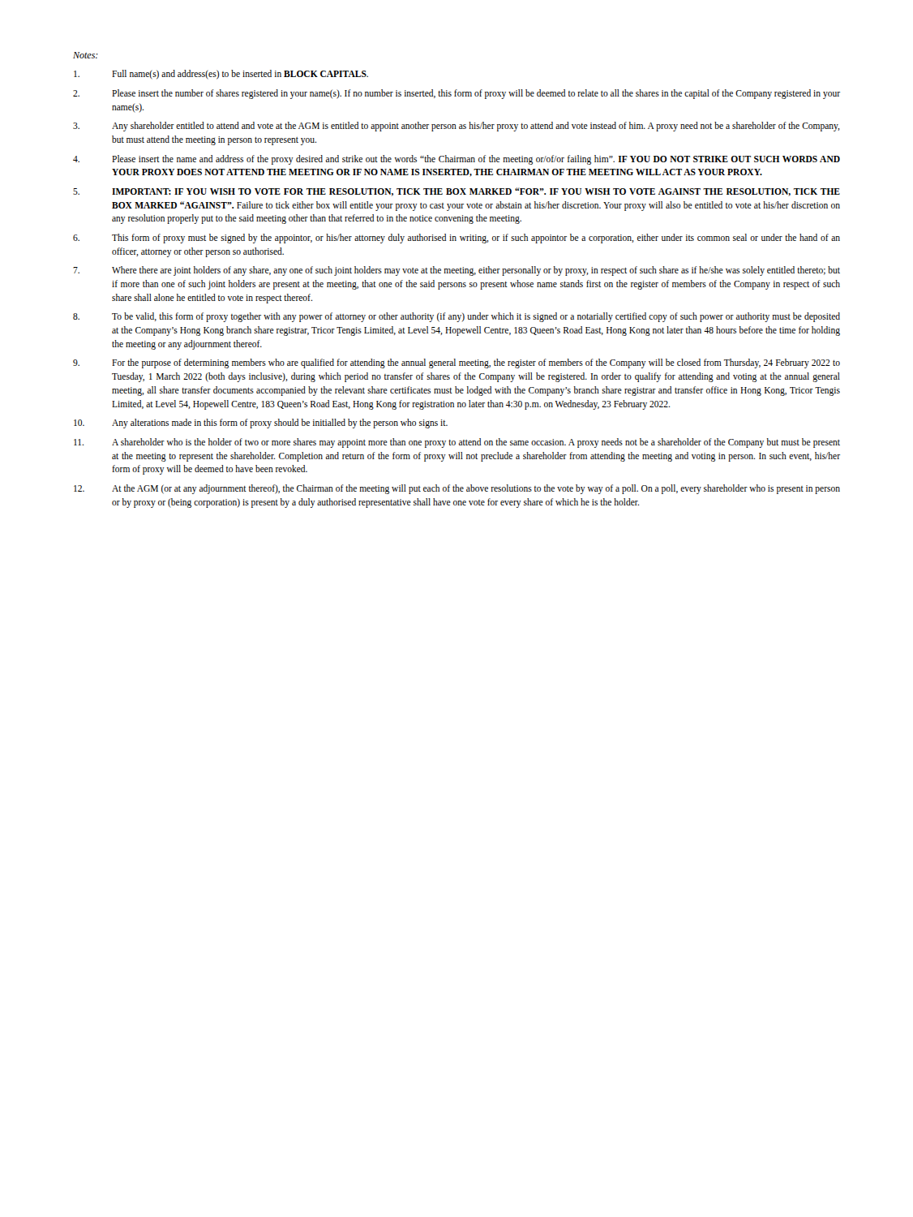Notes:
Full name(s) and address(es) to be inserted in BLOCK CAPITALS.
Please insert the number of shares registered in your name(s). If no number is inserted, this form of proxy will be deemed to relate to all the shares in the capital of the Company registered in your name(s).
Any shareholder entitled to attend and vote at the AGM is entitled to appoint another person as his/her proxy to attend and vote instead of him. A proxy need not be a shareholder of the Company, but must attend the meeting in person to represent you.
Please insert the name and address of the proxy desired and strike out the words “the Chairman of the meeting or/of/or failing him”. IF YOU DO NOT STRIKE OUT SUCH WORDS AND YOUR PROXY DOES NOT ATTEND THE MEETING OR IF NO NAME IS INSERTED, THE CHAIRMAN OF THE MEETING WILL ACT AS YOUR PROXY.
IMPORTANT: IF YOU WISH TO VOTE FOR THE RESOLUTION, TICK THE BOX MARKED “FOR”. IF YOU WISH TO VOTE AGAINST THE RESOLUTION, TICK THE BOX MARKED “AGAINST”. Failure to tick either box will entitle your proxy to cast your vote or abstain at his/her discretion. Your proxy will also be entitled to vote at his/her discretion on any resolution properly put to the said meeting other than that referred to in the notice convening the meeting.
This form of proxy must be signed by the appointor, or his/her attorney duly authorised in writing, or if such appointor be a corporation, either under its common seal or under the hand of an officer, attorney or other person so authorised.
Where there are joint holders of any share, any one of such joint holders may vote at the meeting, either personally or by proxy, in respect of such share as if he/she was solely entitled thereto; but if more than one of such joint holders are present at the meeting, that one of the said persons so present whose name stands first on the register of members of the Company in respect of such share shall alone he entitled to vote in respect thereof.
To be valid, this form of proxy together with any power of attorney or other authority (if any) under which it is signed or a notarially certified copy of such power or authority must be deposited at the Company’s Hong Kong branch share registrar, Tricor Tengis Limited, at Level 54, Hopewell Centre, 183 Queen’s Road East, Hong Kong not later than 48 hours before the time for holding the meeting or any adjournment thereof.
For the purpose of determining members who are qualified for attending the annual general meeting, the register of members of the Company will be closed from Thursday, 24 February 2022 to Tuesday, 1 March 2022 (both days inclusive), during which period no transfer of shares of the Company will be registered. In order to qualify for attending and voting at the annual general meeting, all share transfer documents accompanied by the relevant share certificates must be lodged with the Company’s branch share registrar and transfer office in Hong Kong, Tricor Tengis Limited, at Level 54, Hopewell Centre, 183 Queen’s Road East, Hong Kong for registration no later than 4:30 p.m. on Wednesday, 23 February 2022.
Any alterations made in this form of proxy should be initialled by the person who signs it.
A shareholder who is the holder of two or more shares may appoint more than one proxy to attend on the same occasion. A proxy needs not be a shareholder of the Company but must be present at the meeting to represent the shareholder. Completion and return of the form of proxy will not preclude a shareholder from attending the meeting and voting in person. In such event, his/her form of proxy will be deemed to have been revoked.
At the AGM (or at any adjournment thereof), the Chairman of the meeting will put each of the above resolutions to the vote by way of a poll. On a poll, every shareholder who is present in person or by proxy or (being corporation) is present by a duly authorised representative shall have one vote for every share of which he is the holder.